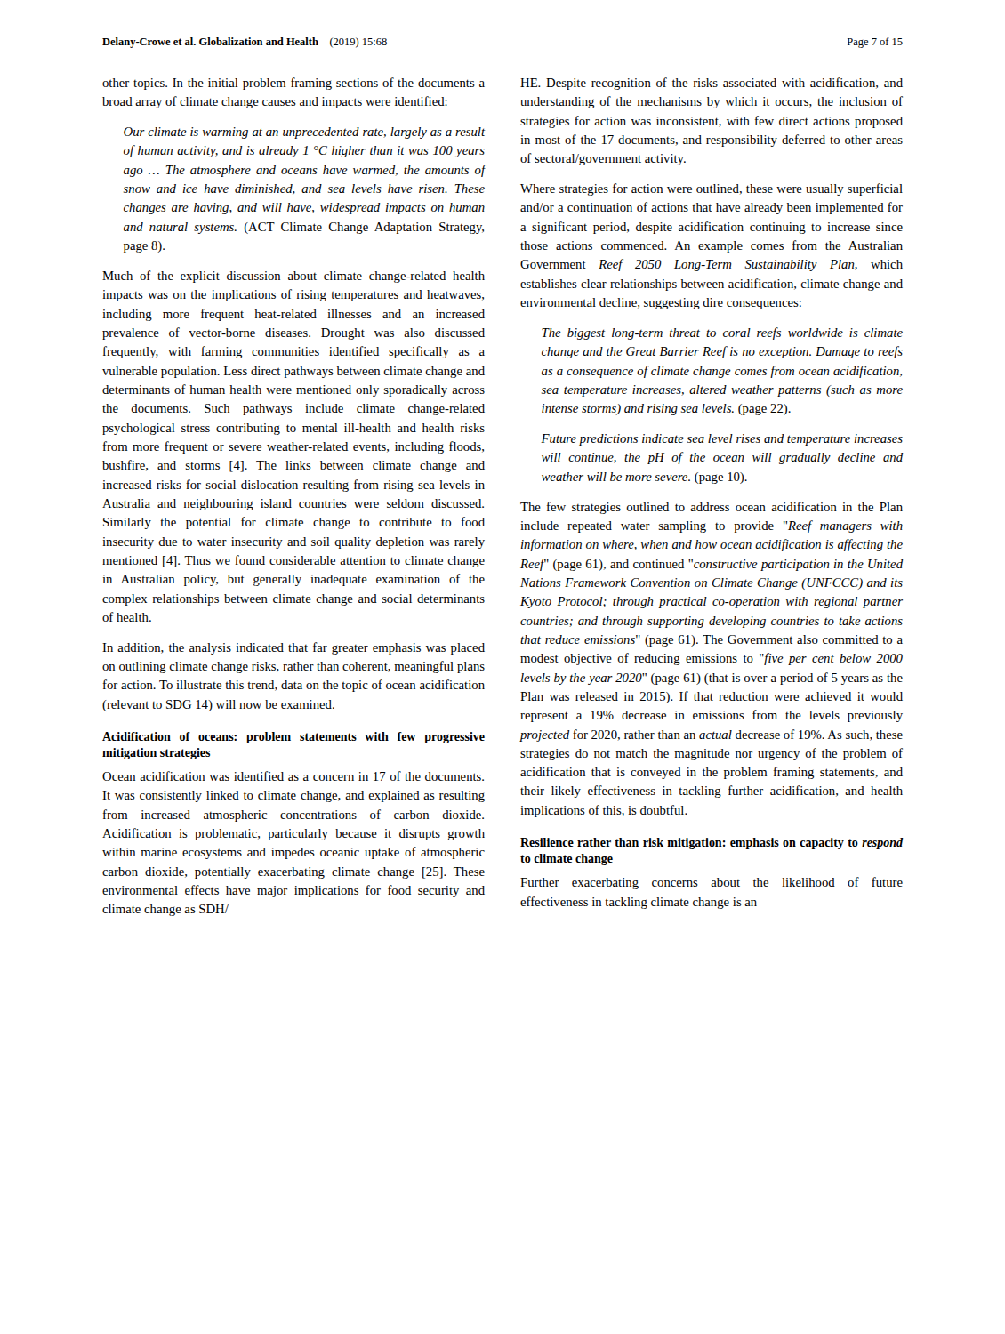Delany-Crowe et al. Globalization and Health (2019) 15:68
Page 7 of 15
other topics. In the initial problem framing sections of the documents a broad array of climate change causes and impacts were identified:
Our climate is warming at an unprecedented rate, largely as a result of human activity, and is already 1 °C higher than it was 100 years ago … The atmosphere and oceans have warmed, the amounts of snow and ice have diminished, and sea levels have risen. These changes are having, and will have, widespread impacts on human and natural systems. (ACT Climate Change Adaptation Strategy, page 8).
Much of the explicit discussion about climate change-related health impacts was on the implications of rising temperatures and heatwaves, including more frequent heat-related illnesses and an increased prevalence of vector-borne diseases. Drought was also discussed frequently, with farming communities identified specifically as a vulnerable population. Less direct pathways between climate change and determinants of human health were mentioned only sporadically across the documents. Such pathways include climate change-related psychological stress contributing to mental ill-health and health risks from more frequent or severe weather-related events, including floods, bushfire, and storms [4]. The links between climate change and increased risks for social dislocation resulting from rising sea levels in Australia and neighbouring island countries were seldom discussed. Similarly the potential for climate change to contribute to food insecurity due to water insecurity and soil quality depletion was rarely mentioned [4]. Thus we found considerable attention to climate change in Australian policy, but generally inadequate examination of the complex relationships between climate change and social determinants of health.
In addition, the analysis indicated that far greater emphasis was placed on outlining climate change risks, rather than coherent, meaningful plans for action. To illustrate this trend, data on the topic of ocean acidification (relevant to SDG 14) will now be examined.
Acidification of oceans: problem statements with few progressive mitigation strategies
Ocean acidification was identified as a concern in 17 of the documents. It was consistently linked to climate change, and explained as resulting from increased atmospheric concentrations of carbon dioxide. Acidification is problematic, particularly because it disrupts growth within marine ecosystems and impedes oceanic uptake of atmospheric carbon dioxide, potentially exacerbating climate change [25]. These environmental effects have major implications for food security and climate change as SDH/
HE. Despite recognition of the risks associated with acidification, and understanding of the mechanisms by which it occurs, the inclusion of strategies for action was inconsistent, with few direct actions proposed in most of the 17 documents, and responsibility deferred to other areas of sectoral/government activity.
Where strategies for action were outlined, these were usually superficial and/or a continuation of actions that have already been implemented for a significant period, despite acidification continuing to increase since those actions commenced. An example comes from the Australian Government Reef 2050 Long-Term Sustainability Plan, which establishes clear relationships between acidification, climate change and environmental decline, suggesting dire consequences:
The biggest long-term threat to coral reefs worldwide is climate change and the Great Barrier Reef is no exception. Damage to reefs as a consequence of climate change comes from ocean acidification, sea temperature increases, altered weather patterns (such as more intense storms) and rising sea levels. (page 22).
Future predictions indicate sea level rises and temperature increases will continue, the pH of the ocean will gradually decline and weather will be more severe. (page 10).
The few strategies outlined to address ocean acidification in the Plan include repeated water sampling to provide "Reef managers with information on where, when and how ocean acidification is affecting the Reef" (page 61), and continued "constructive participation in the United Nations Framework Convention on Climate Change (UNFCCC) and its Kyoto Protocol; through practical co-operation with regional partner countries; and through supporting developing countries to take actions that reduce emissions" (page 61). The Government also committed to a modest objective of reducing emissions to "five per cent below 2000 levels by the year 2020" (page 61) (that is over a period of 5 years as the Plan was released in 2015). If that reduction were achieved it would represent a 19% decrease in emissions from the levels previously projected for 2020, rather than an actual decrease of 19%. As such, these strategies do not match the magnitude nor urgency of the problem of acidification that is conveyed in the problem framing statements, and their likely effectiveness in tackling further acidification, and health implications of this, is doubtful.
Resilience rather than risk mitigation: emphasis on capacity to respond to climate change
Further exacerbating concerns about the likelihood of future effectiveness in tackling climate change is an